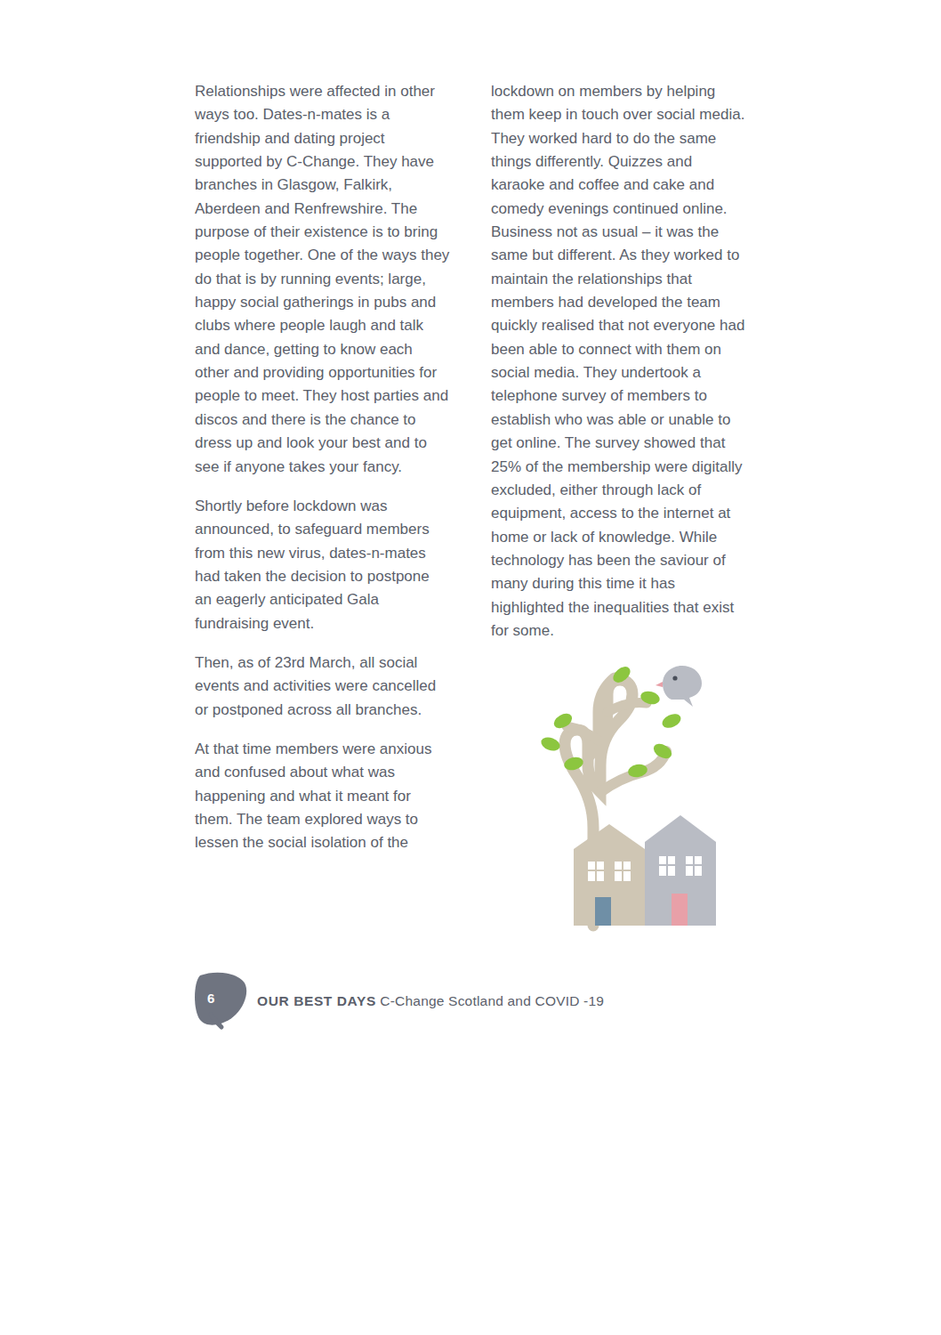Relationships were affected in other ways too. Dates-n-mates is a friendship and dating project supported by C-Change. They have branches in Glasgow, Falkirk, Aberdeen and Renfrewshire. The purpose of their existence is to bring people together. One of the ways they do that is by running events; large, happy social gatherings in pubs and clubs where people laugh and talk and dance, getting to know each other and providing opportunities for people to meet. They host parties and discos and there is the chance to dress up and look your best and to see if anyone takes your fancy.
Shortly before lockdown was announced, to safeguard members from this new virus, dates-n-mates had taken the decision to postpone an eagerly anticipated Gala fundraising event.
Then, as of 23rd March, all social events and activities were cancelled or postponed across all branches.
At that time members were anxious and confused about what was happening and what it meant for them. The team explored ways to lessen the social isolation of the
lockdown on members by helping them keep in touch over social media. They worked hard to do the same things differently. Quizzes and karaoke and coffee and cake and comedy evenings continued online. Business not as usual – it was the same but different. As they worked to maintain the relationships that members had developed the team quickly realised that not everyone had been able to connect with them on social media. They undertook a telephone survey of members to establish who was able or unable to get online. The survey showed that 25% of the membership were digitally excluded, either through lack of equipment, access to the internet at home or lack of knowledge. While technology has been the saviour of many during this time it has highlighted the inequalities that exist for some.
6
OUR BEST DAYS C-Change Scotland and COVID -19